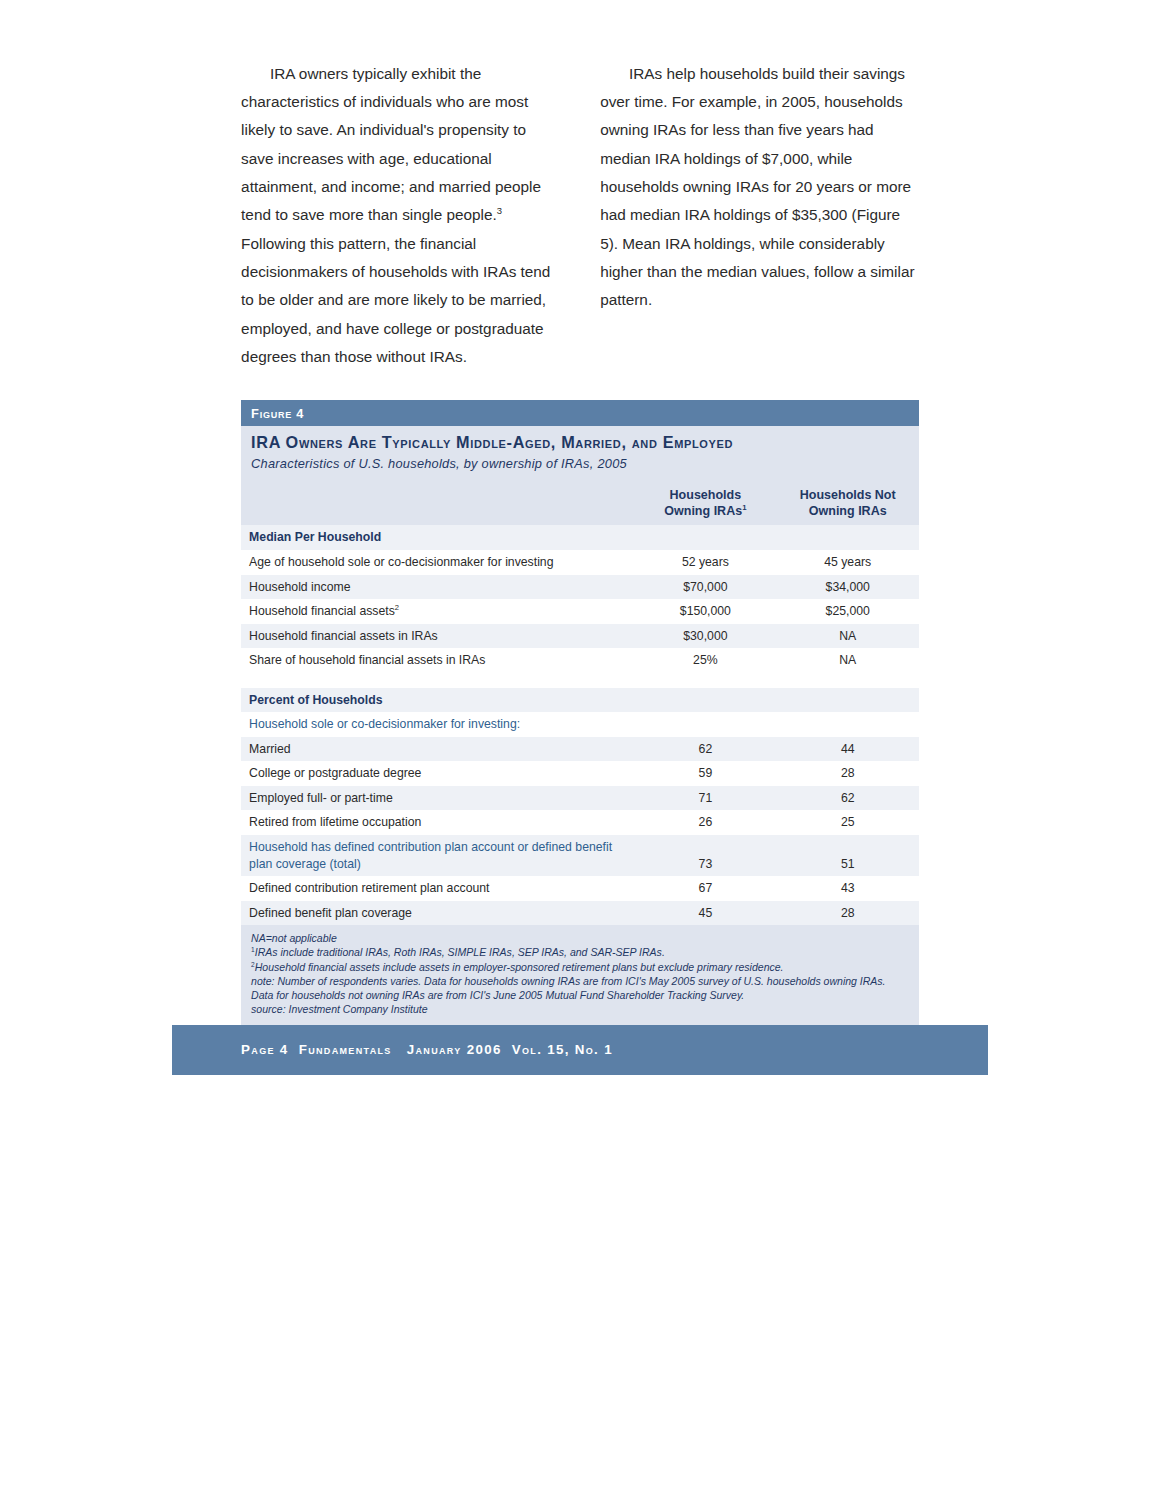IRA owners typically exhibit the characteristics of individuals who are most likely to save. An individual's propensity to save increases with age, educational attainment, and income; and married people tend to save more than single people.3 Following this pattern, the financial decisionmakers of households with IRAs tend to be older and are more likely to be married, employed, and have college or postgraduate degrees than those without IRAs.
IRAs help households build their savings over time. For example, in 2005, households owning IRAs for less than five years had median IRA holdings of $7,000, while households owning IRAs for 20 years or more had median IRA holdings of $35,300 (Figure 5). Mean IRA holdings, while considerably higher than the median values, follow a similar pattern.
Figure 4
IRA Owners Are Typically Middle-Aged, Married, and Employed
Characteristics of U.S. households, by ownership of IRAs, 2005
| | Households Owning IRAs 1 | Households Not Owning IRAs |
| --- | --- | --- |
| Median Per Household |
| Age of household sole or co-decisionmaker for investing | 52 years | 45 years |
| Household income | $70,000 | $34,000 |
| Household financial assets 2 | $150,000 | $25,000 |
| Household financial assets in IRAs | $30,000 | NA |
| Share of household financial assets in IRAs | 25% | NA |
| Percent of Households |
| Household sole or co-decisionmaker for investing: | | |
| Married | 62 | 44 |
| College or postgraduate degree | 59 | 28 |
| Employed full- or part-time | 71 | 62 |
| Retired from lifetime occupation | 26 | 25 |
| Household has defined contribution plan account or defined benefit plan coverage (total) | 73 | 51 |
| Defined contribution retirement plan account | 67 | 43 |
| Defined benefit plan coverage | 45 | 28 |
NA=not applicable
1IRAs include traditional IRAs, Roth IRAs, SIMPLE IRAs, SEP IRAs, and SAR-SEP IRAs.
2Household financial assets include assets in employer-sponsored retirement plans but exclude primary residence.
note: Number of respondents varies. Data for households owning IRAs are from ICI's May 2005 survey of U.S. households owning IRAs. Data for households not owning IRAs are from ICI's June 2005 Mutual Fund Shareholder Tracking Survey.
source: Investment Company Institute
Page 4 Fundamentals January 2006 Vol. 15, No. 1